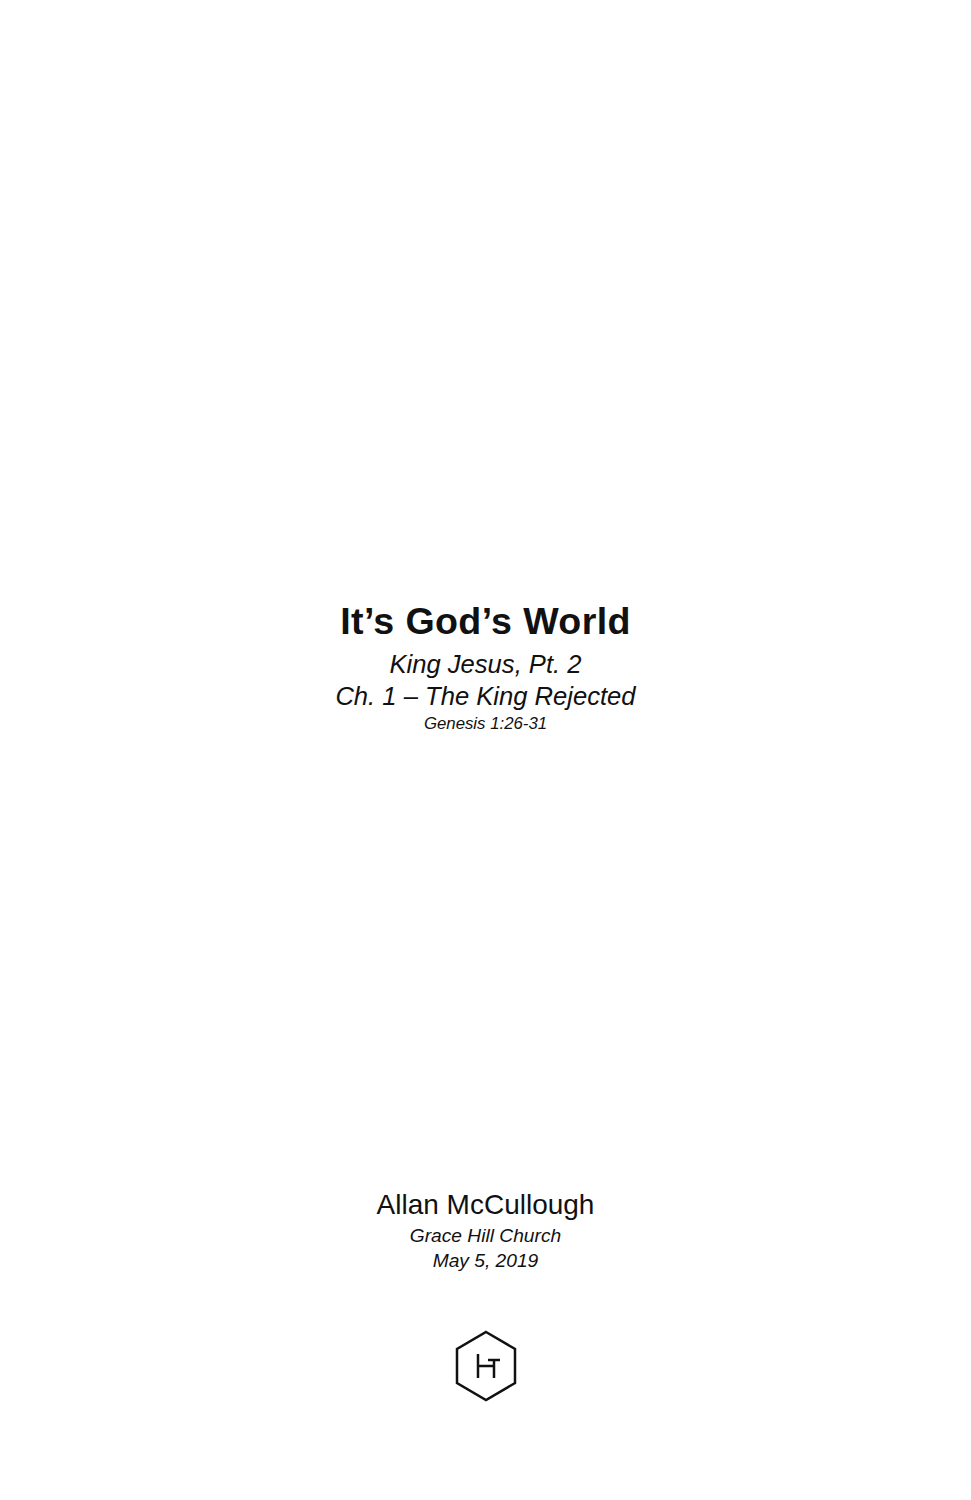It’s God’s World
King Jesus, Pt. 2
Ch. 1 – The King Rejected
Genesis 1:26-31
Allan McCullough
Grace Hill Church
May 5, 2019